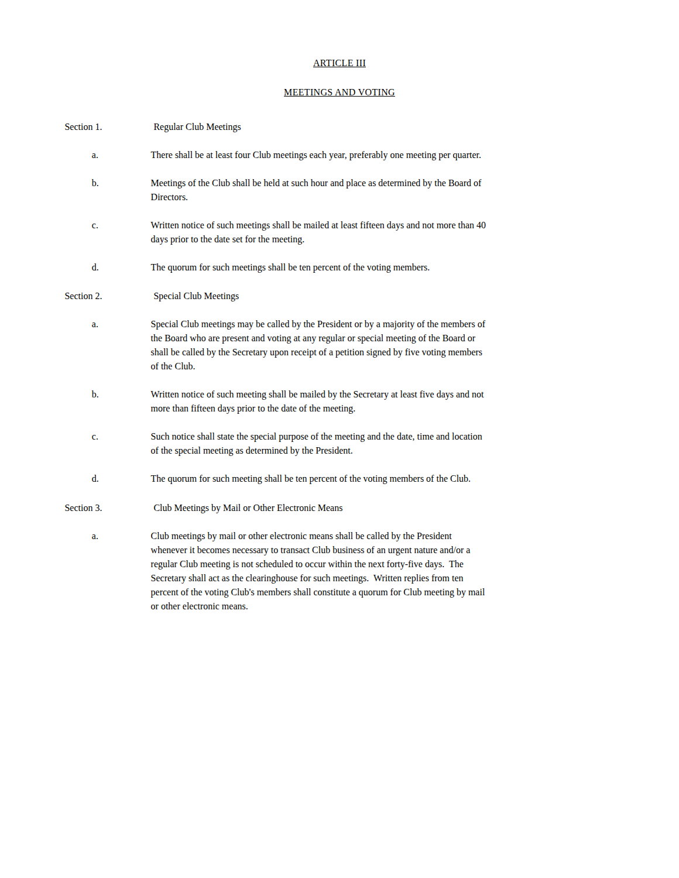ARTICLE III
MEETINGS AND VOTING
Section 1.
Regular Club Meetings
a.
There shall be at least four Club meetings each year, preferably one meeting per quarter.
b.
Meetings of the Club shall be held at such hour and place as determined by the Board of Directors.
c.
Written notice of such meetings shall be mailed at least fifteen days and not more than 40 days prior to the date set for the meeting.
d.
The quorum for such meetings shall be ten percent of the voting members.
Section 2.
Special Club Meetings
a.
Special Club meetings may be called by the President or by a majority of the members of the Board who are present and voting at any regular or special meeting of the Board or shall be called by the Secretary upon receipt of a petition signed by five voting members of the Club.
b.
Written notice of such meeting shall be mailed by the Secretary at least five days and not more than fifteen days prior to the date of the meeting.
c.
Such notice shall state the special purpose of the meeting and the date, time and location of the special meeting as determined by the President.
d.
The quorum for such meeting shall be ten percent of the voting members of the Club.
Section 3.
Club Meetings by Mail or Other Electronic Means
a.
Club meetings by mail or other electronic means shall be called by the President whenever it becomes necessary to transact Club business of an urgent nature and/or a regular Club meeting is not scheduled to occur within the next forty-five days. The Secretary shall act as the clearinghouse for such meetings. Written replies from ten percent of the voting Club's members shall constitute a quorum for Club meeting by mail or other electronic means.